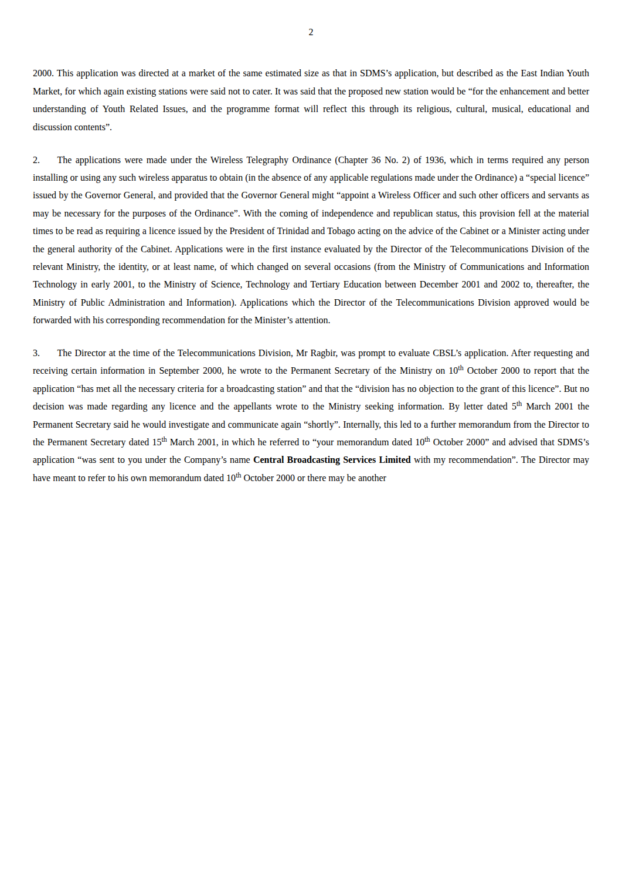2
2000. This application was directed at a market of the same estimated size as that in SDMS’s application, but described as the East Indian Youth Market, for which again existing stations were said not to cater. It was said that the proposed new station would be “for the enhancement and better understanding of Youth Related Issues, and the programme format will reflect this through its religious, cultural, musical, educational and discussion contents”.
2. The applications were made under the Wireless Telegraphy Ordinance (Chapter 36 No. 2) of 1936, which in terms required any person installing or using any such wireless apparatus to obtain (in the absence of any applicable regulations made under the Ordinance) a “special licence” issued by the Governor General, and provided that the Governor General might “appoint a Wireless Officer and such other officers and servants as may be necessary for the purposes of the Ordinance”. With the coming of independence and republican status, this provision fell at the material times to be read as requiring a licence issued by the President of Trinidad and Tobago acting on the advice of the Cabinet or a Minister acting under the general authority of the Cabinet. Applications were in the first instance evaluated by the Director of the Telecommunications Division of the relevant Ministry, the identity, or at least name, of which changed on several occasions (from the Ministry of Communications and Information Technology in early 2001, to the Ministry of Science, Technology and Tertiary Education between December 2001 and 2002 to, thereafter, the Ministry of Public Administration and Information). Applications which the Director of the Telecommunications Division approved would be forwarded with his corresponding recommendation for the Minister’s attention.
3. The Director at the time of the Telecommunications Division, Mr Ragbir, was prompt to evaluate CBSL’s application. After requesting and receiving certain information in September 2000, he wrote to the Permanent Secretary of the Ministry on 10th October 2000 to report that the application “has met all the necessary criteria for a broadcasting station” and that the “division has no objection to the grant of this licence”. But no decision was made regarding any licence and the appellants wrote to the Ministry seeking information. By letter dated 5th March 2001 the Permanent Secretary said he would investigate and communicate again “shortly”. Internally, this led to a further memorandum from the Director to the Permanent Secretary dated 15th March 2001, in which he referred to “your memorandum dated 10th October 2000” and advised that SDMS’s application “was sent to you under the Company’s name Central Broadcasting Services Limited with my recommendation”. The Director may have meant to refer to his own memorandum dated 10th October 2000 or there may be another